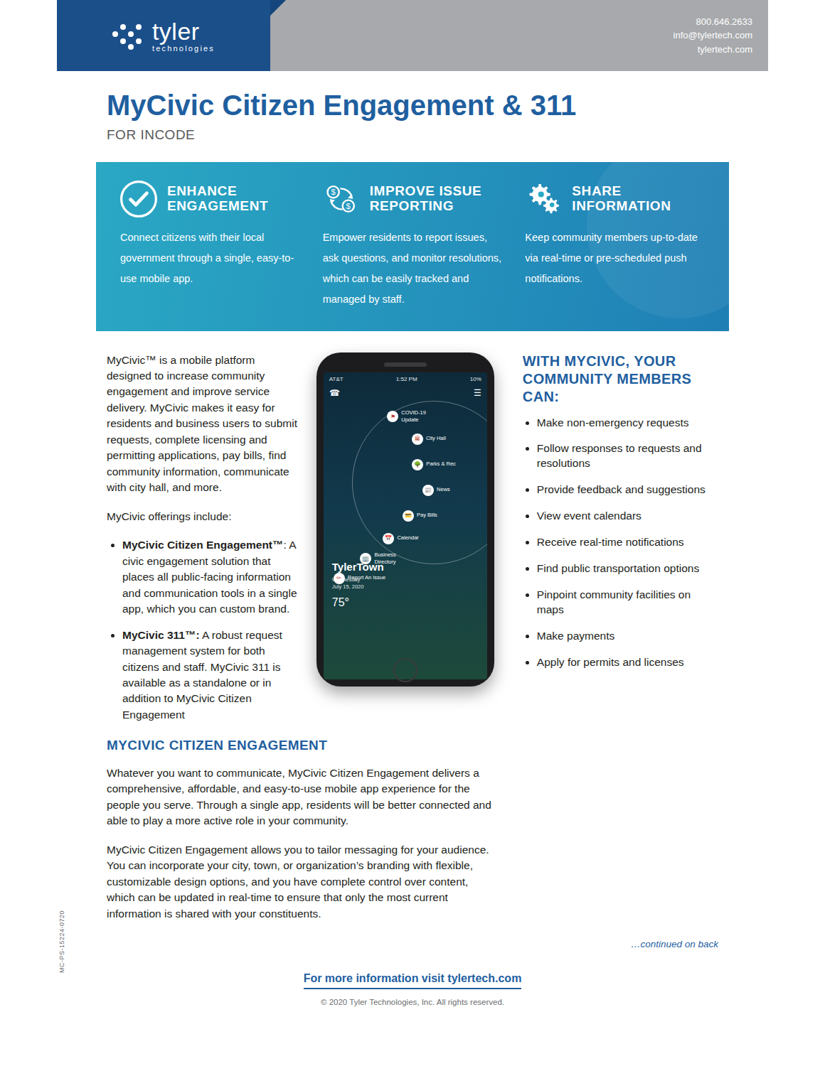tyler
technologies
800.646.2633
info@tylertech.com
tylertech.com
MyCivic Citizen Engagement & 311
For Incode
Enhance
Engagement
Connect citizens with their local government through a single, easy-to-use mobile app.
$ $
Improve Issue
Reporting
Empower residents to report issues, ask questions, and monitor resolutions, which can be easily tracked and managed by staff.
Share
Information
Keep community members up-to-date via real-time or pre-scheduled push notifications.
AT&T 1:52 PM 10%
☎ ☰
⚑COVID-19
Update
🏛City Hall
🌳Parks & Rec
📰News
💳Pay Bills
📅Calendar
🏢Business
Directory
✏Report An Issue
TylerTown
Wednesday
July 15, 2020
75°
MyCivic™ is a mobile platform designed to increase community engagement and improve service delivery. MyCivic makes it easy for residents and business users to submit requests, complete licensing and permitting applications, pay bills, find community information, communicate with city hall, and more.
MyCivic offerings include:
MyCivic Citizen Engagement™: A civic engagement solution that places all public-facing information and communication tools in a single app, which you can custom brand.
MyCivic 311™: A robust request management system for both citizens and staff. MyCivic 311 is available as a standalone or in addition to MyCivic Citizen Engagement
MyCivic Citizen Engagement
Whatever you want to communicate, MyCivic Citizen Engagement delivers a comprehensive, affordable, and easy-to-use mobile app experience for the people you serve. Through a single app, residents will be better connected and able to play a more active role in your community.
MyCivic Citizen Engagement allows you to tailor messaging for your audience. You can incorporate your city, town, or organization’s branding with flexible, customizable design options, and you have complete control over content, which can be updated in real-time to ensure that only the most current information is shared with your constituents.
With MyCivic, your community members can:
Make non-emergency requests
Follow responses to requests and resolutions
Provide feedback and suggestions
View event calendars
Receive real-time notifications
Find public transportation options
Pinpoint community facilities on maps
Make payments
Apply for permits and licenses
…continued on back
For more information visit tylertech.com
© 2020 Tyler Technologies, Inc. All rights reserved.
MC-PS-15224-0720